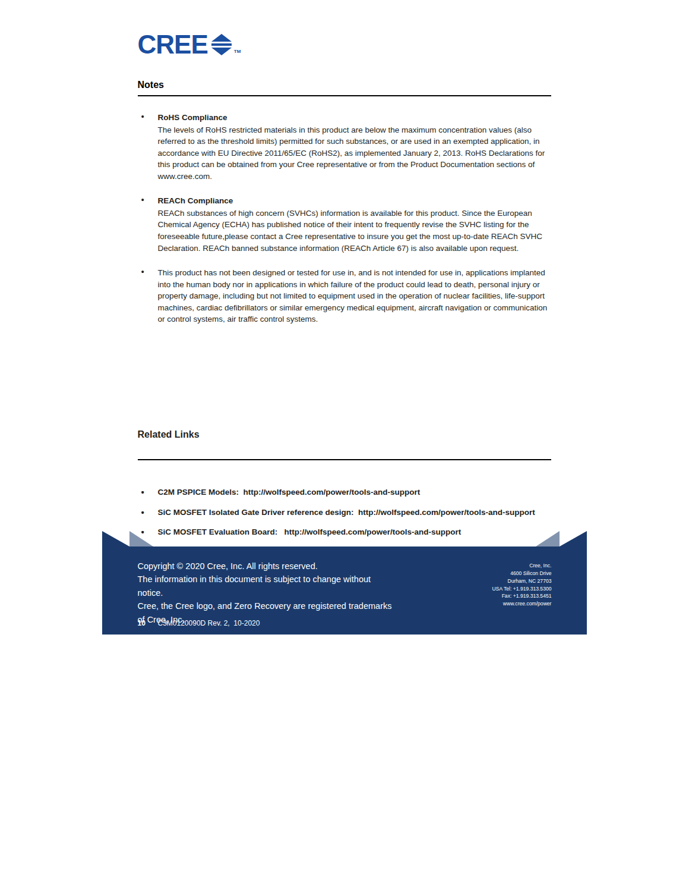CREE TM
Notes
RoHS Compliance The levels of RoHS restricted materials in this product are below the maximum concentration values (also referred to as the threshold limits) permitted for such substances, or are used in an exempted application, in accordance with EU Directive 2011/65/EC (RoHS2), as implemented January 2, 2013. RoHS Declarations for this product can be obtained from your Cree representative or from the Product Documentation sections of www.cree.com.
REACh Compliance REACh substances of high concern (SVHCs) information is available for this product. Since the European Chemical Agency (ECHA) has published notice of their intent to frequently revise the SVHC listing for the foreseeable future,please contact a Cree representative to insure you get the most up-to-date REACh SVHC Declaration. REACh banned substance information (REACh Article 67) is also available upon request.
This product has not been designed or tested for use in, and is not intended for use in, applications implanted into the human body nor in applications in which failure of the product could lead to death, personal injury or property damage, including but not limited to equipment used in the operation of nuclear facilities, life-support machines, cardiac defibrillators or similar emergency medical equipment, aircraft navigation or communication or control systems, air traffic control systems.
Related Links
C2M PSPICE Models: http://wolfspeed.com/power/tools-and-support
SiC MOSFET Isolated Gate Driver reference design: http://wolfspeed.com/power/tools-and-support
SiC MOSFET Evaluation Board: http://wolfspeed.com/power/tools-and-support
Copyright © 2020 Cree, Inc. All rights reserved.
The information in this document is subject to change without notice.
Cree, the Cree logo, and Zero Recovery are registered trademarks of Cree, Inc.
Cree, Inc.
4600 Silicon Drive
Durham, NC 27703
USA Tel: +1.919.313.5300
Fax: +1.919.313.5451
www.cree.com/power
10
C3M0120090D Rev. 2, 10-2020